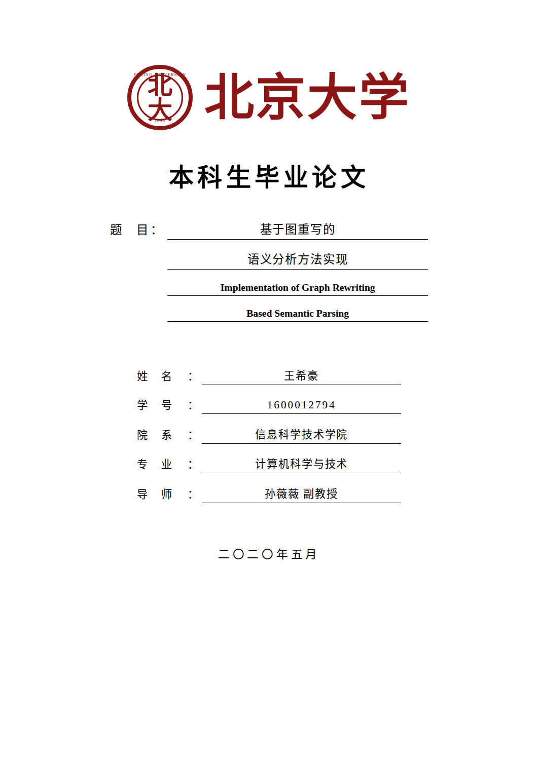PEKING UNIVERSITY
北大
1898
北京大学
本科生毕业论文
题 目：
基于图重写的
语义分析方法实现
Implementation of Graph Rewriting
Based Semantic Parsing
姓名：
王希豪
学号：
1600012794
院系：
信息科学技术学院
专业：
计算机科学与技术
导师：
孙薇薇 副教授
二〇二〇年五月